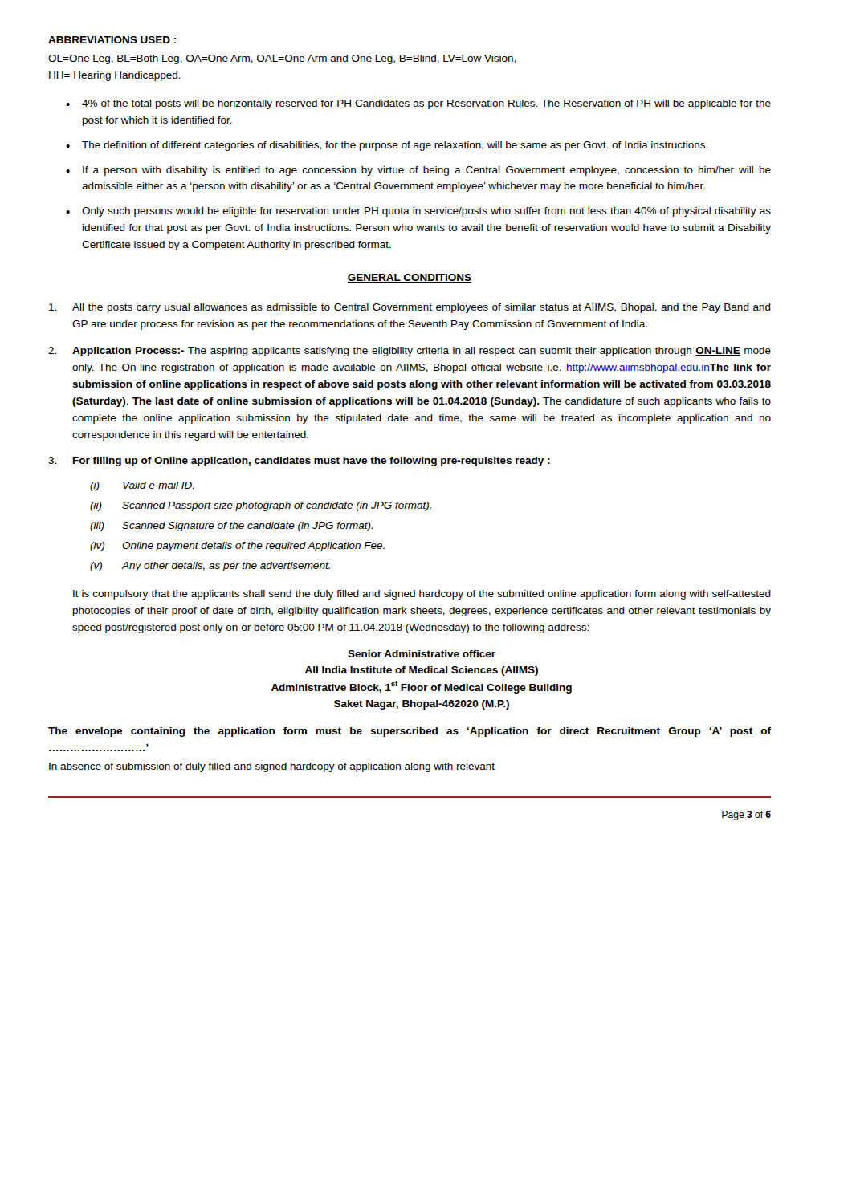ABBREVIATIONS USED :
OL=One Leg, BL=Both Leg, OA=One Arm, OAL=One Arm and One Leg, B=Blind, LV=Low Vision,
HH= Hearing Handicapped.
4% of the total posts will be horizontally reserved for PH Candidates as per Reservation Rules. The Reservation of PH will be applicable for the post for which it is identified for.
The definition of different categories of disabilities, for the purpose of age relaxation, will be same as per Govt. of India instructions.
If a person with disability is entitled to age concession by virtue of being a Central Government employee, concession to him/her will be admissible either as a ‘person with disability’ or as a ‘Central Government employee’ whichever may be more beneficial to him/her.
Only such persons would be eligible for reservation under PH quota in service/posts who suffer from not less than 40% of physical disability as identified for that post as per Govt. of India instructions. Person who wants to avail the benefit of reservation would have to submit a Disability Certificate issued by a Competent Authority in prescribed format.
GENERAL CONDITIONS
All the posts carry usual allowances as admissible to Central Government employees of similar status at AIIMS, Bhopal, and the Pay Band and GP are under process for revision as per the recommendations of the Seventh Pay Commission of Government of India.
Application Process:- The aspiring applicants satisfying the eligibility criteria in all respect can submit their application through ON-LINE mode only. The On-line registration of application is made available on AIIMS, Bhopal official website i.e. http://www.aiimsbhopal.edu.in The link for submission of online applications in respect of above said posts along with other relevant information will be activated from 03.03.2018 (Saturday). The last date of online submission of applications will be 01.04.2018 (Sunday). The candidature of such applicants who fails to complete the online application submission by the stipulated date and time, the same will be treated as incomplete application and no correspondence in this regard will be entertained.
For filling up of Online application, candidates must have the following pre-requisites ready :
(i) Valid e-mail ID.
(ii) Scanned Passport size photograph of candidate (in JPG format).
(iii) Scanned Signature of the candidate (in JPG format).
(iv) Online payment details of the required Application Fee.
(v) Any other details, as per the advertisement.
It is compulsory that the applicants shall send the duly filled and signed hardcopy of the submitted online application form along with self-attested photocopies of their proof of date of birth, eligibility qualification mark sheets, degrees, experience certificates and other relevant testimonials by speed post/registered post only on or before 05:00 PM of 11.04.2018 (Wednesday) to the following address:
Senior Administrative officer
All India Institute of Medical Sciences (AIIMS)
Administrative Block, 1st Floor of Medical College Building
Saket Nagar, Bhopal-462020 (M.P.)
The envelope containing the application form must be superscribed as ‘Application for direct Recruitment Group ‘A’ post of ………………………’
In absence of submission of duly filled and signed hardcopy of application along with relevant
Page 3 of 6